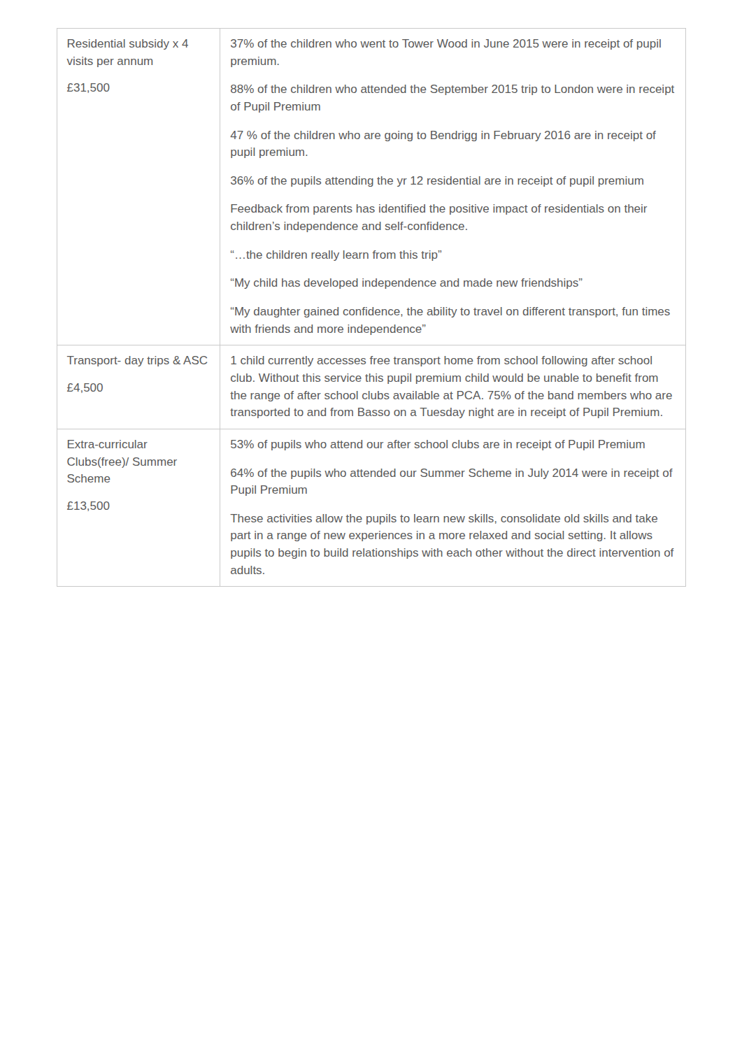| Residential subsidy x 4 visits per annum £31,500 | 37% of the children who went to Tower Wood in June 2015 were in receipt of pupil premium. 88% of the children who attended the September 2015 trip to London were in receipt of Pupil Premium 47 % of the children who are going to Bendrigg in February 2016 are in receipt of pupil premium. 36% of the pupils attending the yr 12 residential are in receipt of pupil premium Feedback from parents has identified the positive impact of residentials on their children’s independence and self-confidence. “…the children really learn from this trip” “My child has developed independence and made new friendships” “My daughter gained confidence, the ability to travel on different transport, fun times with friends and more independence” |
| Transport- day trips & ASC £4,500 | 1 child currently accesses free transport home from school following after school club. Without this service this pupil premium child would be unable to benefit from the range of after school clubs available at PCA. 75% of the band members who are transported to and from Basso on a Tuesday night are in receipt of Pupil Premium. |
| Extra-curricular Clubs(free)/ Summer Scheme £13,500 | 53% of pupils who attend our after school clubs are in receipt of Pupil Premium 64% of the pupils who attended our Summer Scheme in July 2014 were in receipt of Pupil Premium These activities allow the pupils to learn new skills, consolidate old skills and take part in a range of new experiences in a more relaxed and social setting. It allows pupils to begin to build relationships with each other without the direct intervention of adults. |